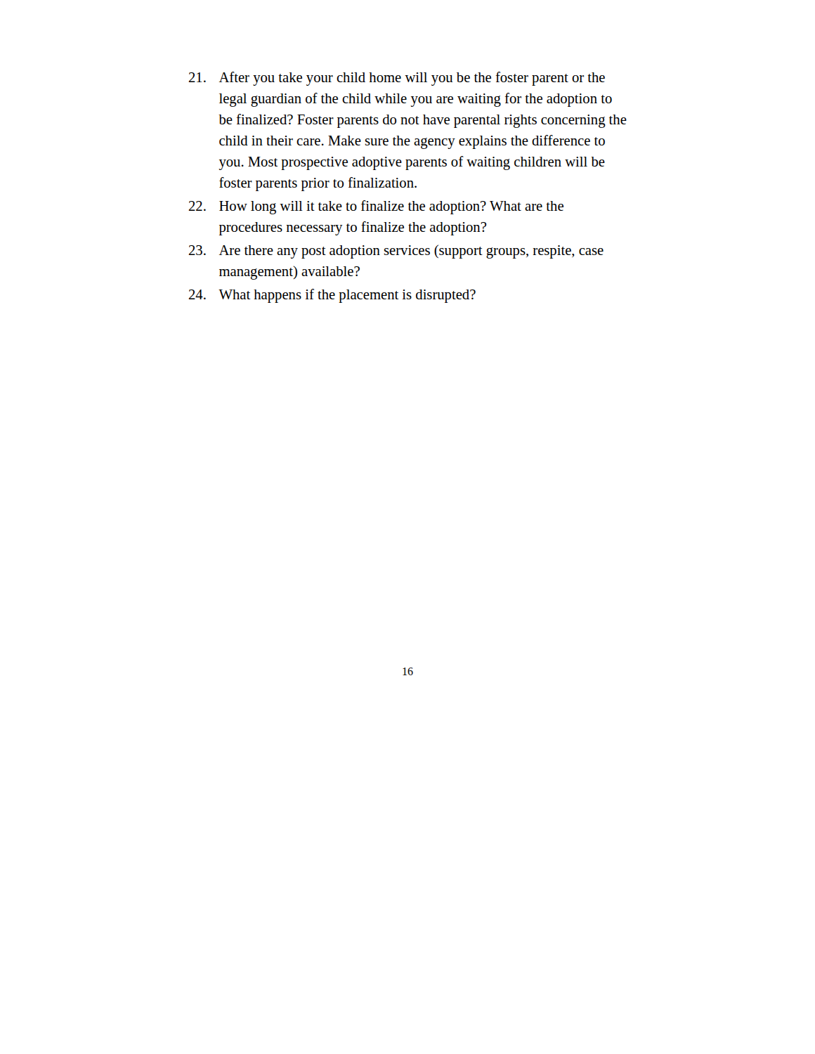21. After you take your child home will you be the foster parent or the legal guardian of the child while you are waiting for the adoption to be finalized? Foster parents do not have parental rights concerning the child in their care. Make sure the agency explains the difference to you. Most prospective adoptive parents of waiting children will be foster parents prior to finalization.
22. How long will it take to finalize the adoption? What are the procedures necessary to finalize the adoption?
23. Are there any post adoption services (support groups, respite, case management) available?
24. What happens if the placement is disrupted?
16